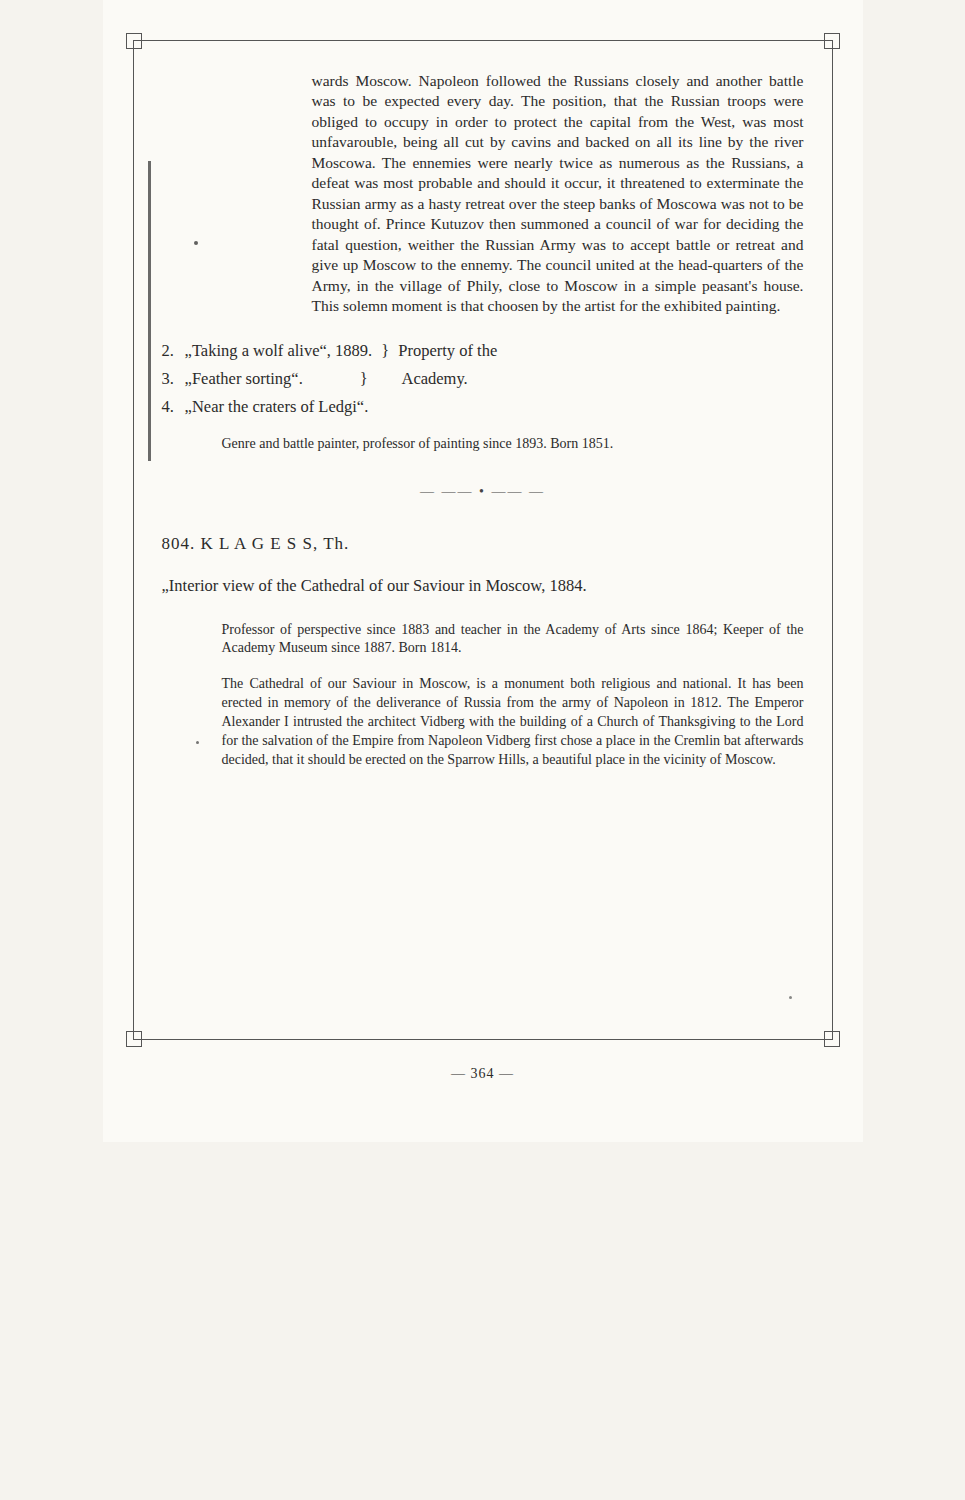wards Moscow. Napoleon followed the Russians closely and another battle was to be expected every day. The position, that the Russian troops were obliged to occupy in order to protect the capital from the West, was most unfavarouble, being all cut by cavins and backed on all its line by the river Moscowa. The ennemies were nearly twice as numerous as the Russians, a defeat was most probable and should it occur, it threatened to exterminate the Russian army as a hasty retreat over the steep banks of Moscowa was not to be thought of. Prince Kutuzov then summoned a council of war for deciding the fatal question, weither the Russian Army was to accept battle or retreat and give up Moscow to the ennemy. The council united at the head-quarters of the Army, in the village of Phily, close to Moscow in a simple peasant's house. This solemn moment is that choosen by the artist for the exhibited painting.
2.„Taking a wolf alive“, 1889. } Property of the
3.„Feather sorting“. } Academy.
4.„Near the craters of Ledgi“.
Genre and battle painter, professor of painting since 1893. Born 1851.
— —— • —— —
804. K L A G E S S, Th.
„Interior view of the Cathedral of our Saviour in Moscow, 1884.
Professor of perspective since 1883 and teacher in the Academy of Arts since 1864; Keeper of the Academy Museum since 1887. Born 1814.
The Cathedral of our Saviour in Moscow, is a monument both religious and national. It has been erected in memory of the deliverance of Russia from the army of Napoleon in 1812. The Emperor Alexander I intrusted the architect Vidberg with the building of a Church of Thanksgiving to the Lord for the salvation of the Empire from Napoleon Vidberg first chose a place in the Cremlin bat afterwards decided, that it should be erected on the Sparrow Hills, a beautiful place in the vicinity of Moscow.
— 364 —